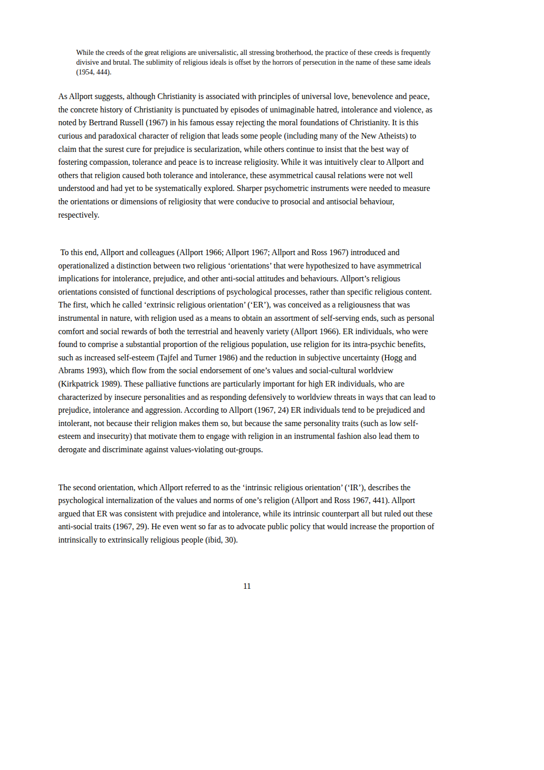While the creeds of the great religions are universalistic, all stressing brotherhood, the practice of these creeds is frequently divisive and brutal. The sublimity of religious ideals is offset by the horrors of persecution in the name of these same ideals (1954, 444).
As Allport suggests, although Christianity is associated with principles of universal love, benevolence and peace, the concrete history of Christianity is punctuated by episodes of unimaginable hatred, intolerance and violence, as noted by Bertrand Russell (1967) in his famous essay rejecting the moral foundations of Christianity. It is this curious and paradoxical character of religion that leads some people (including many of the New Atheists) to claim that the surest cure for prejudice is secularization, while others continue to insist that the best way of fostering compassion, tolerance and peace is to increase religiosity. While it was intuitively clear to Allport and others that religion caused both tolerance and intolerance, these asymmetrical causal relations were not well understood and had yet to be systematically explored. Sharper psychometric instruments were needed to measure the orientations or dimensions of religiosity that were conducive to prosocial and antisocial behaviour, respectively.
To this end, Allport and colleagues (Allport 1966; Allport 1967; Allport and Ross 1967) introduced and operationalized a distinction between two religious ‘orientations’ that were hypothesized to have asymmetrical implications for intolerance, prejudice, and other anti-social attitudes and behaviours. Allport’s religious orientations consisted of functional descriptions of psychological processes, rather than specific religious content. The first, which he called ‘extrinsic religious orientation’ (‘ER’), was conceived as a religiousness that was instrumental in nature, with religion used as a means to obtain an assortment of self-serving ends, such as personal comfort and social rewards of both the terrestrial and heavenly variety (Allport 1966). ER individuals, who were found to comprise a substantial proportion of the religious population, use religion for its intra-psychic benefits, such as increased self-esteem (Tajfel and Turner 1986) and the reduction in subjective uncertainty (Hogg and Abrams 1993), which flow from the social endorsement of one’s values and social-cultural worldview (Kirkpatrick 1989). These palliative functions are particularly important for high ER individuals, who are characterized by insecure personalities and as responding defensively to worldview threats in ways that can lead to prejudice, intolerance and aggression. According to Allport (1967, 24) ER individuals tend to be prejudiced and intolerant, not because their religion makes them so, but because the same personality traits (such as low self-esteem and insecurity) that motivate them to engage with religion in an instrumental fashion also lead them to derogate and discriminate against values-violating out-groups.
The second orientation, which Allport referred to as the ‘intrinsic religious orientation’ (‘IR’), describes the psychological internalization of the values and norms of one’s religion (Allport and Ross 1967, 441). Allport argued that ER was consistent with prejudice and intolerance, while its intrinsic counterpart all but ruled out these anti-social traits (1967, 29). He even went so far as to advocate public policy that would increase the proportion of intrinsically to extrinsically religious people (ibid, 30).
11